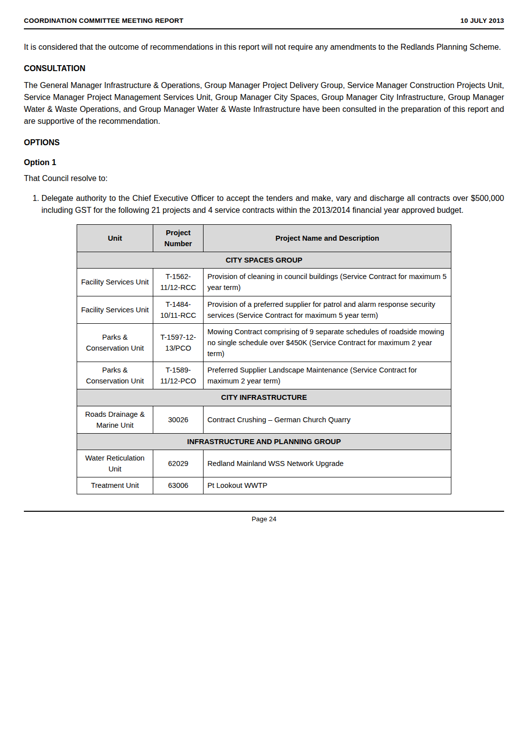COORDINATION COMMITTEE MEETING REPORT 10 JULY 2013
It is considered that the outcome of recommendations in this report will not require any amendments to the Redlands Planning Scheme.
CONSULTATION
The General Manager Infrastructure & Operations, Group Manager Project Delivery Group, Service Manager Construction Projects Unit, Service Manager Project Management Services Unit, Group Manager City Spaces, Group Manager City Infrastructure, Group Manager Water & Waste Operations, and Group Manager Water & Waste Infrastructure have been consulted in the preparation of this report and are supportive of the recommendation.
OPTIONS
Option 1
That Council resolve to:
Delegate authority to the Chief Executive Officer to accept the tenders and make, vary and discharge all contracts over $500,000 including GST for the following 21 projects and 4 service contracts within the 2013/2014 financial year approved budget.
| Unit | Project Number | Project Name and Description |
| --- | --- | --- |
| CITY SPACES GROUP |
| Facility Services Unit | T-1562-11/12-RCC | Provision of cleaning in council buildings (Service Contract for maximum 5 year term) |
| Facility Services Unit | T-1484-10/11-RCC | Provision of a preferred supplier for patrol and alarm response security services (Service Contract for maximum 5 year term) |
| Parks & Conservation Unit | T-1597-12-13/PCO | Mowing Contract comprising of 9 separate schedules of roadside mowing no single schedule over $450K (Service Contract for maximum 2 year term) |
| Parks & Conservation Unit | T-1589-11/12-PCO | Preferred Supplier Landscape Maintenance (Service Contract for maximum 2 year term) |
| CITY INFRASTRUCTURE |
| Roads Drainage & Marine Unit | 30026 | Contract Crushing – German Church Quarry |
| INFRASTRUCTURE AND PLANNING GROUP |
| Water Reticulation Unit | 62029 | Redland Mainland WSS Network Upgrade |
| Treatment Unit | 63006 | Pt Lookout WWTP |
Page 24